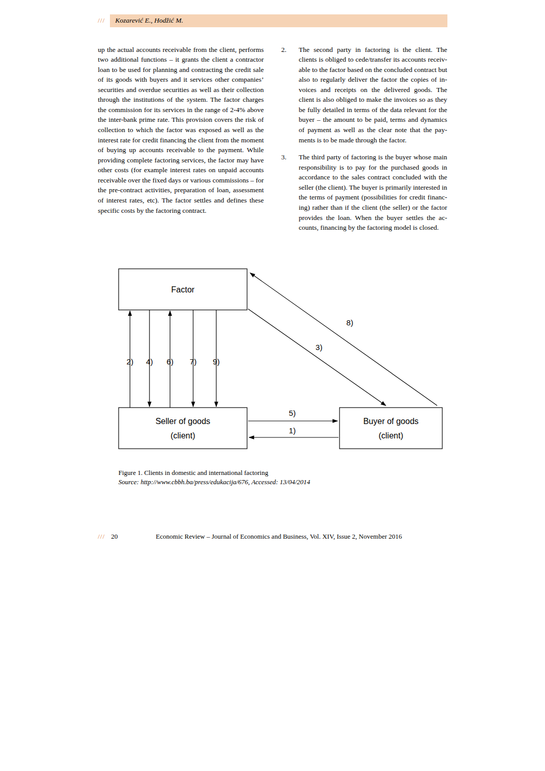///
Kozarević E., Hodžić M.
up the actual accounts receivable from the client, performs two additional functions – it grants the client a contractor loan to be used for planning and contracting the credit sale of its goods with buyers and it services other companies’ securities and overdue securities as well as their collection through the institutions of the system. The factor charges the commission for its services in the range of 2-4% above the inter-bank prime rate. This provision covers the risk of collection to which the factor was exposed as well as the interest rate for credit financing the client from the moment of buying up accounts receivable to the payment. While providing complete factoring services, the factor may have other costs (for example interest rates on unpaid accounts receivable over the fixed days or various commissions – for the pre-contract activities, preparation of loan, assessment of interest rates, etc). The factor settles and defines these specific costs by the factoring contract.
2. The second party in factoring is the client. The clients is obliged to cede/transfer its accounts receivable to the factor based on the concluded contract but also to regularly deliver the factor the copies of invoices and receipts on the delivered goods. The client is also obliged to make the invoices so as they be fully detailed in terms of the data relevant for the buyer – the amount to be paid, terms and dynamics of payment as well as the clear note that the payments is to be made through the factor.
3. The third party of factoring is the buyer whose main responsibility is to pay for the purchased goods in accordance to the sales contract concluded with the seller (the client). The buyer is primarily interested in the terms of payment (possibilities for credit financing) rather than if the client (the seller) or the factor provides the loan. When the buyer settles the accounts, financing by the factoring model is closed.
Factor Seller of goods (client) Buyer of goods (client) 2) 4) 6) 7) 9) 3) 8) 5) 1)
Figure 1. Clients in domestic and international factoring
Source: http://www.cbbh.ba/press/edukacija/676, Accessed: 13/04/2014
/// 20 Economic Review – Journal of Economics and Business, Vol. XIV, Issue 2, November 2016